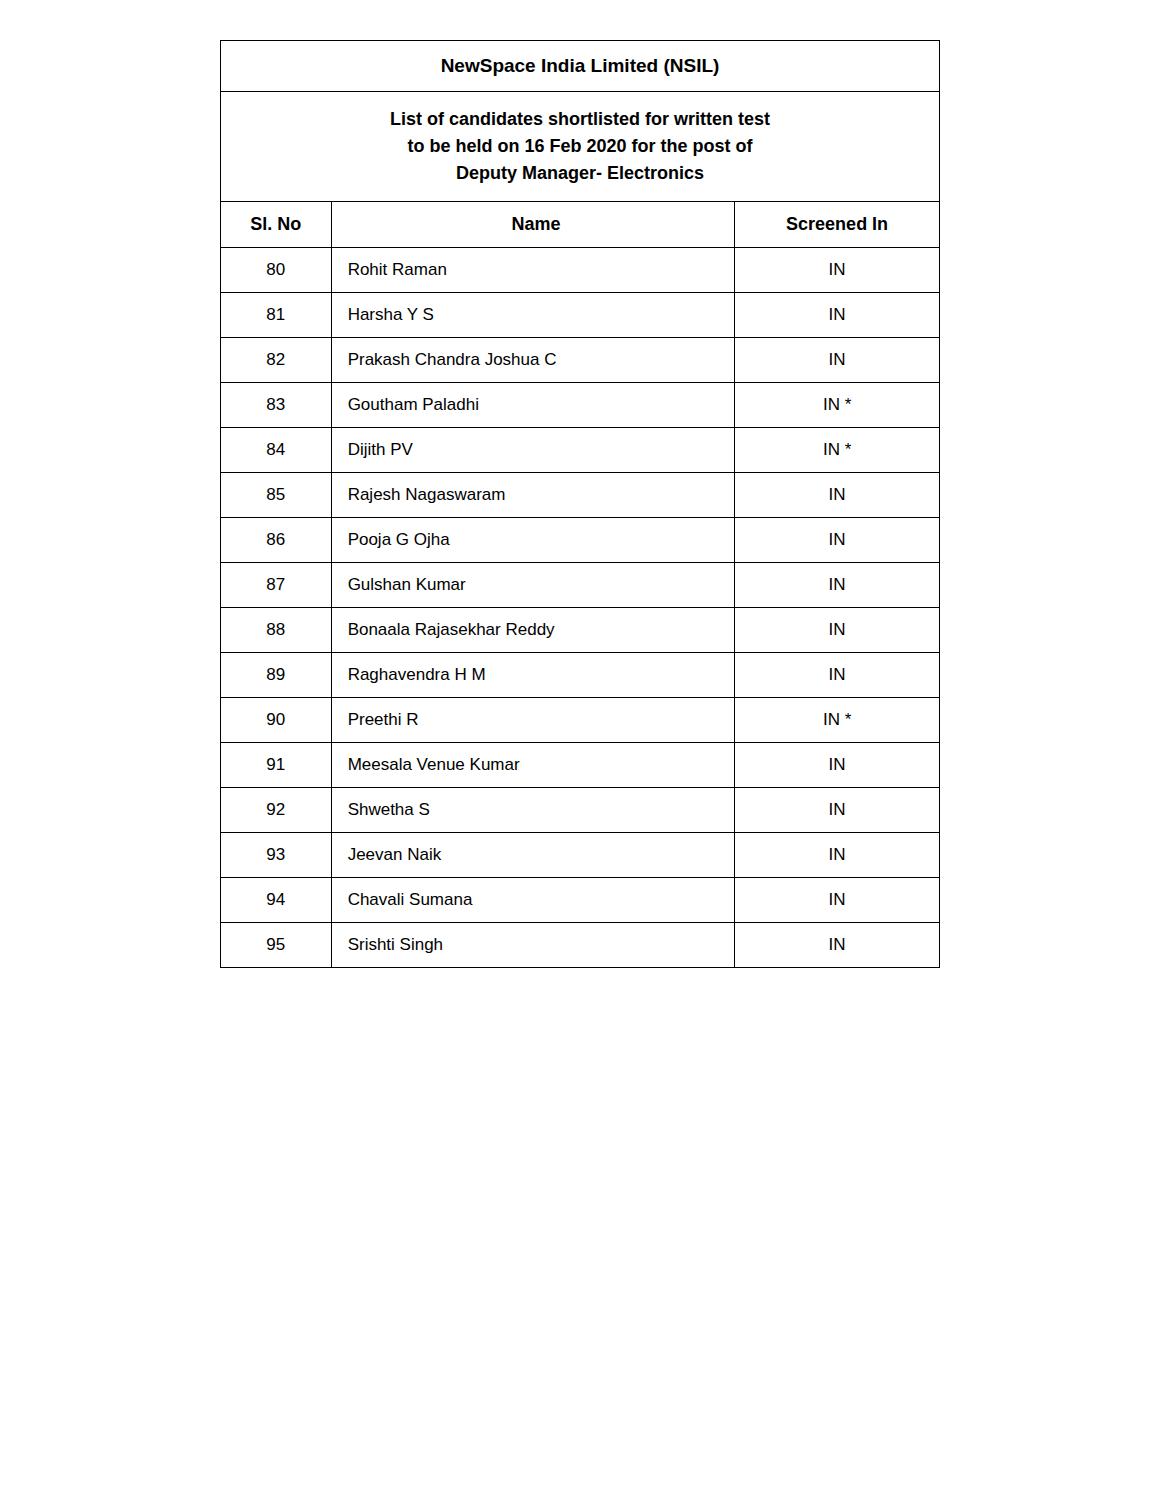| NewSpace India Limited (NSIL) |
| List of candidates shortlisted for written test to be held on 16 Feb 2020 for the post of Deputy Manager- Electronics |
| Sl. No | Name | Screened In |
| 80 | Rohit Raman | IN |
| 81 | Harsha Y S | IN |
| 82 | Prakash Chandra Joshua C | IN |
| 83 | Goutham Paladhi | IN * |
| 84 | Dijith PV | IN * |
| 85 | Rajesh Nagaswaram | IN |
| 86 | Pooja G Ojha | IN |
| 87 | Gulshan Kumar | IN |
| 88 | Bonaala Rajasekhar Reddy | IN |
| 89 | Raghavendra H M | IN |
| 90 | Preethi R | IN * |
| 91 | Meesala Venue Kumar | IN |
| 92 | Shwetha S | IN |
| 93 | Jeevan Naik | IN |
| 94 | Chavali Sumana | IN |
| 95 | Srishti Singh | IN |